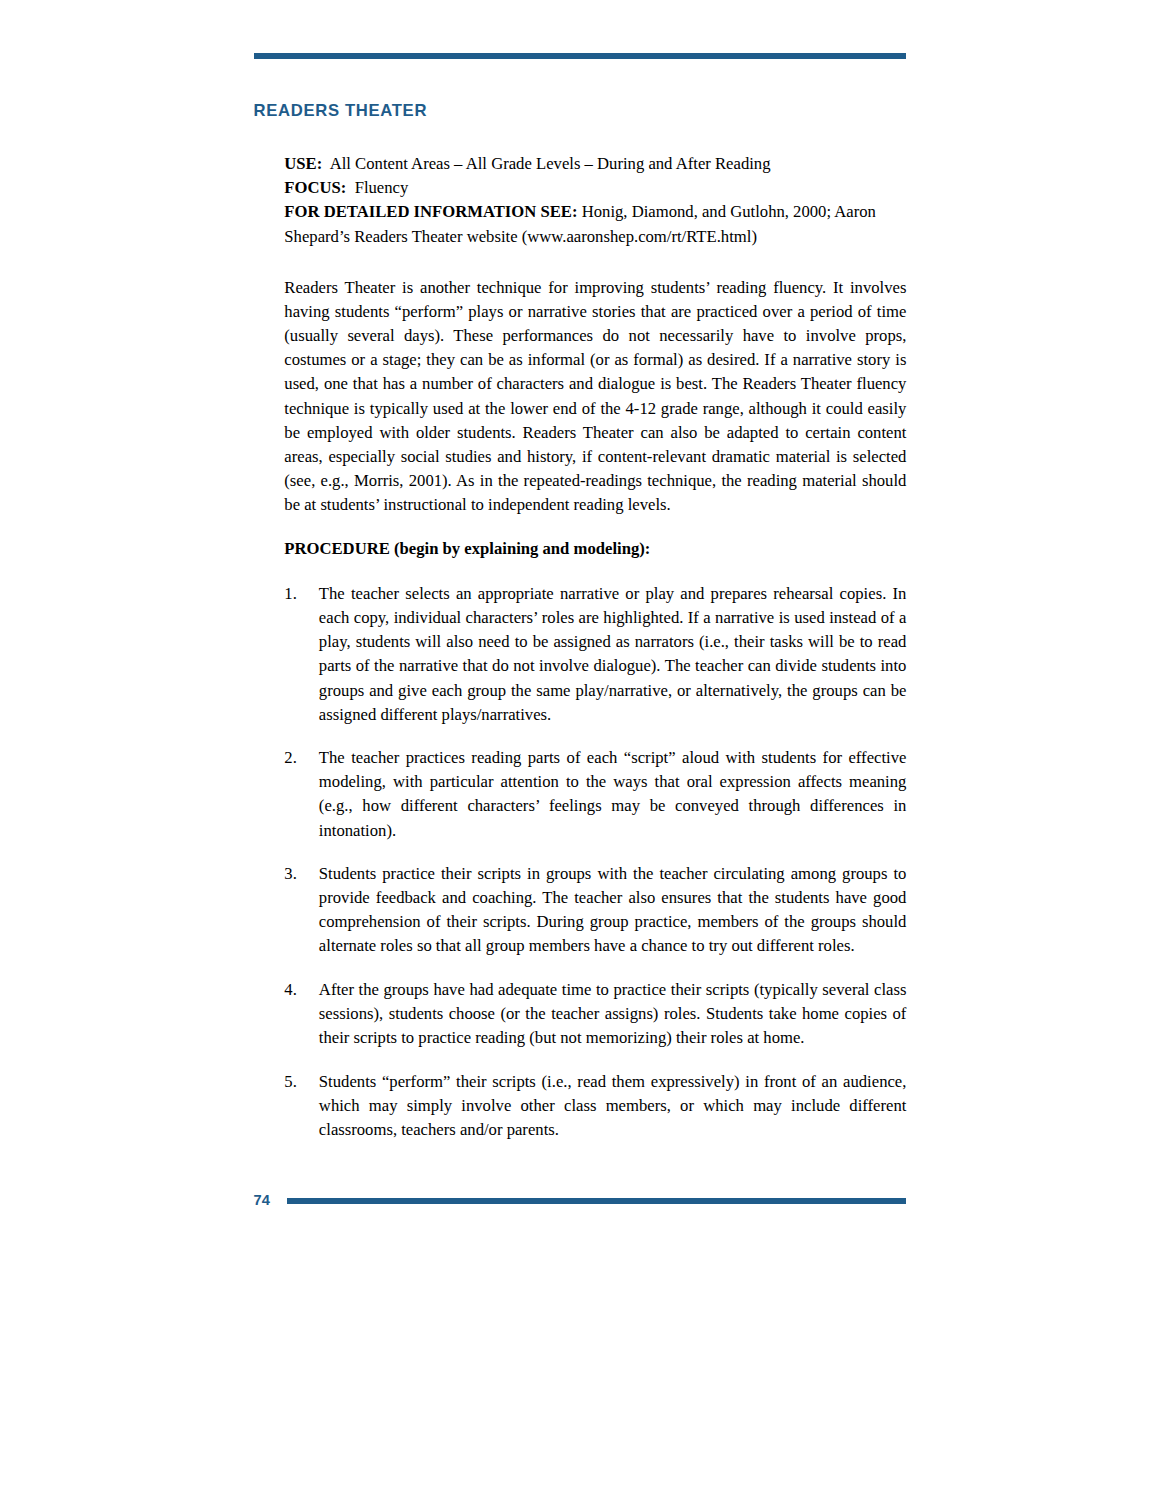Readers Theater
USE: All Content Areas – All Grade Levels – During and After Reading
FOCUS: Fluency
FOR DETAILED INFORMATION SEE: Honig, Diamond, and Gutlohn, 2000; Aaron Shepard’s Readers Theater website (www.aaronshep.com/rt/RTE.html)
Readers Theater is another technique for improving students’ reading fluency. It involves having students “perform” plays or narrative stories that are practiced over a period of time (usually several days). These performances do not necessarily have to involve props, costumes or a stage; they can be as informal (or as formal) as desired. If a narrative story is used, one that has a number of characters and dialogue is best. The Readers Theater fluency technique is typically used at the lower end of the 4-12 grade range, although it could easily be employed with older students. Readers Theater can also be adapted to certain content areas, especially social studies and history, if content-relevant dramatic material is selected (see, e.g., Morris, 2001). As in the repeated-readings technique, the reading material should be at students’ instructional to independent reading levels.
PROCEDURE (begin by explaining and modeling):
The teacher selects an appropriate narrative or play and prepares rehearsal copies. In each copy, individual characters’ roles are highlighted. If a narrative is used instead of a play, students will also need to be assigned as narrators (i.e., their tasks will be to read parts of the narrative that do not involve dialogue). The teacher can divide students into groups and give each group the same play/narrative, or alternatively, the groups can be assigned different plays/narratives.
The teacher practices reading parts of each “script” aloud with students for effective modeling, with particular attention to the ways that oral expression affects meaning (e.g., how different characters’ feelings may be conveyed through differences in intonation).
Students practice their scripts in groups with the teacher circulating among groups to provide feedback and coaching. The teacher also ensures that the students have good comprehension of their scripts. During group practice, members of the groups should alternate roles so that all group members have a chance to try out different roles.
After the groups have had adequate time to practice their scripts (typically several class sessions), students choose (or the teacher assigns) roles. Students take home copies of their scripts to practice reading (but not memorizing) their roles at home.
Students “perform” their scripts (i.e., read them expressively) in front of an audience, which may simply involve other class members, or which may include different classrooms, teachers and/or parents.
74